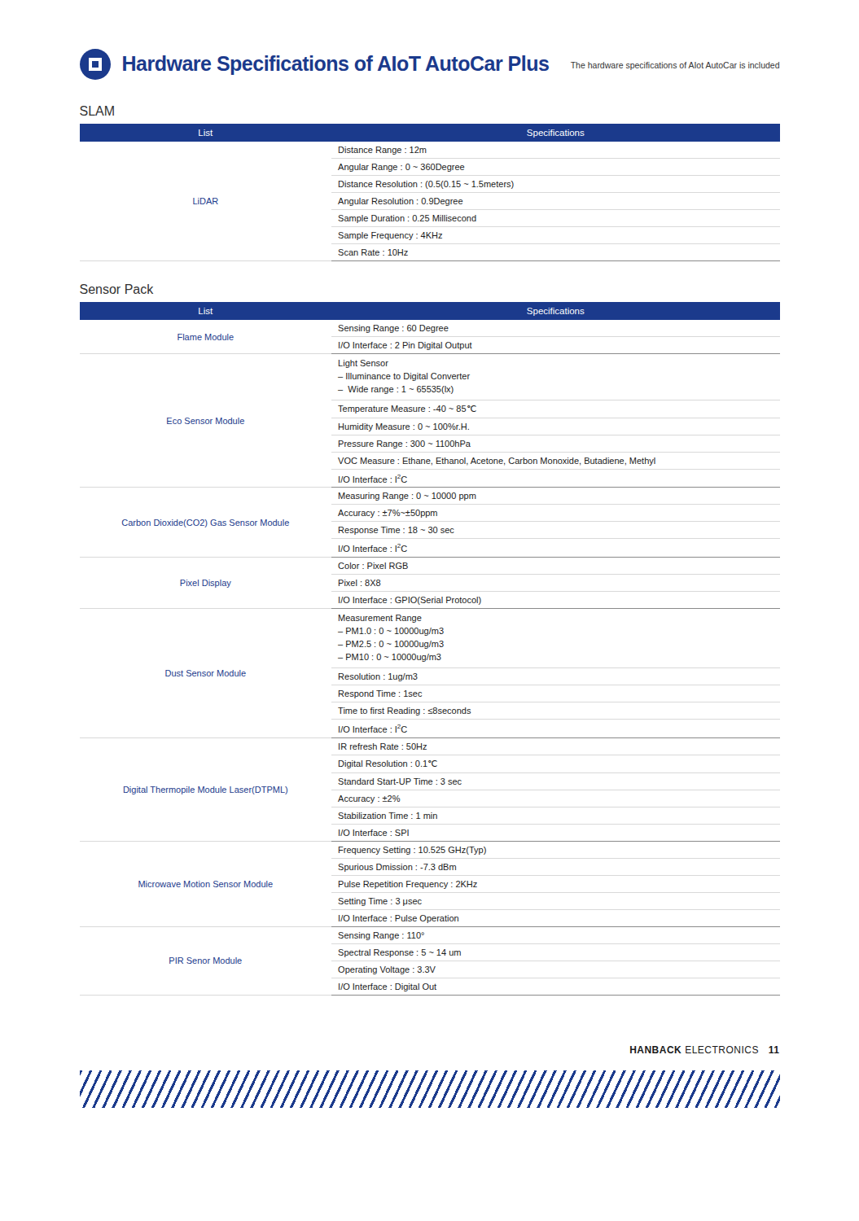Hardware Specifications of AIoT AutoCar Plus
The hardware specifications of AIot AutoCar is included
SLAM
| List | Specifications |
| --- | --- |
| LiDAR | Distance Range : 12m |
| Angular Range : 0 ~ 360Degree |
| Distance Resolution : (0.5(0.15 ~ 1.5meters) |
| Angular Resolution : 0.9Degree |
| Sample Duration : 0.25 Millisecond |
| Sample Frequency : 4KHz |
| Scan Rate : 10Hz |
Sensor Pack
| List | Specifications |
| --- | --- |
| Flame Module | Sensing Range : 60 Degree |
| I/O Interface : 2 Pin Digital Output |
| Eco Sensor Module | Light Sensor – Illuminance to Digital Converter – Wide range : 1 ~ 65535(lx) |
| Temperature Measure : -40 ~ 85℃ |
| Humidity Measure : 0 ~ 100%r.H. |
| Pressure Range : 300 ~ 1100hPa |
| VOC Measure : Ethane, Ethanol, Acetone, Carbon Monoxide, Butadiene, Methyl |
| I/O Interface : I 2 C |
| Carbon Dioxide(CO2) Gas Sensor Module | Measuring Range : 0 ~ 10000 ppm |
| Accuracy : ±7%~±50ppm |
| Response Time : 18 ~ 30 sec |
| I/O Interface : I 2 C |
| Pixel Display | Color : Pixel RGB |
| Pixel : 8X8 |
| I/O Interface : GPIO(Serial Protocol) |
| Dust Sensor Module | Measurement Range – PM1.0 : 0 ~ 10000ug/m3 – PM2.5 : 0 ~ 10000ug/m3 – PM10 : 0 ~ 10000ug/m3 |
| Resolution : 1ug/m3 |
| Respond Time : 1sec |
| Time to first Reading : ≤8seconds |
| I/O Interface : I 2 C |
| Digital Thermopile Module Laser(DTPML) | IR refresh Rate : 50Hz |
| Digital Resolution : 0.1℃ |
| Standard Start-UP Time : 3 sec |
| Accuracy : ±2% |
| Stabilization Time : 1 min |
| I/O Interface : SPI |
| Microwave Motion Sensor Module | Frequency Setting : 10.525 GHz(Typ) |
| Spurious Dmission : -7.3 dBm |
| Pulse Repetition Frequency : 2KHz |
| Setting Time : 3 μsec |
| I/O Interface : Pulse Operation |
| PIR Senor Module | Sensing Range : 110° |
| Spectral Response : 5 ~ 14 um |
| Operating Voltage : 3.3V |
| I/O Interface : Digital Out |
HANBACK ELECTRONICS 11